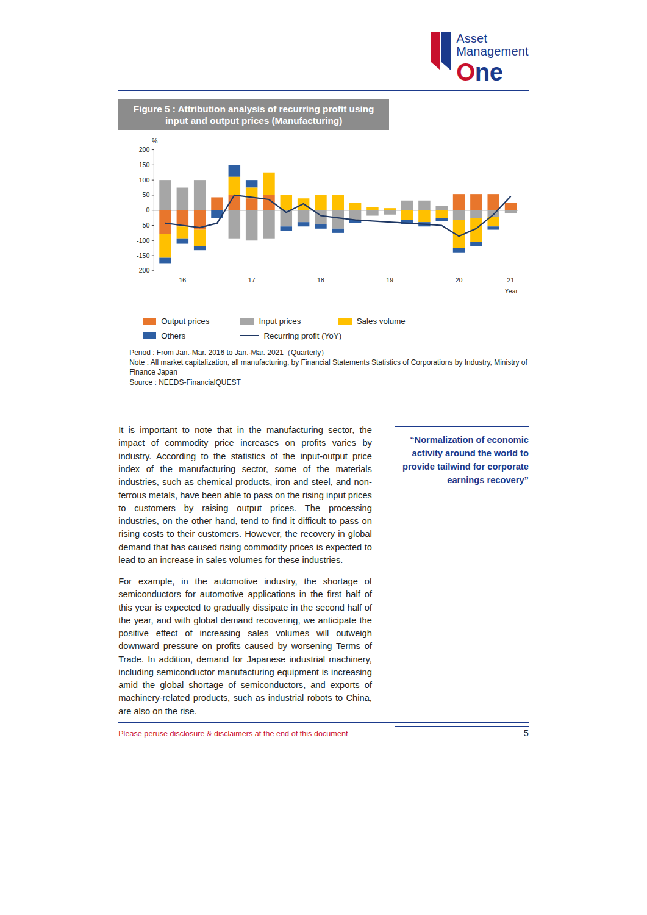Asset
Management
One
Figure 5 : Attribution analysis of recurring profit using input and output prices (Manufacturing)
% 200 150 100 50 0 -50 -100 -150 -200 16 17 18 19 20 21 Year
Output prices
Input prices
Sales volume
Others
Recurring profit (YoY)
Period : From Jan.-Mar. 2016 to Jan.-Mar. 2021（Quarterly）
Note : All market capitalization, all manufacturing, by Financial Statements Statistics of Corporations by Industry, Ministry of Finance Japan
Source : NEEDS-FinancialQUEST
It is important to note that in the manufacturing sector, the impact of commodity price increases on profits varies by industry. According to the statistics of the input-output price index of the manufacturing sector, some of the materials industries, such as chemical products, iron and steel, and non-ferrous metals, have been able to pass on the rising input prices to customers by raising output prices. The processing industries, on the other hand, tend to find it difficult to pass on rising costs to their customers. However, the recovery in global demand that has caused rising commodity prices is expected to lead to an increase in sales volumes for these industries.
For example, in the automotive industry, the shortage of semiconductors for automotive applications in the first half of this year is expected to gradually dissipate in the second half of the year, and with global demand recovering, we anticipate the positive effect of increasing sales volumes will outweigh downward pressure on profits caused by worsening Terms of Trade. In addition, demand for Japanese industrial machinery, including semiconductor manufacturing equipment is increasing amid the global shortage of semiconductors, and exports of machinery-related products, such as industrial robots to China, are also on the rise.
“Normalization of economic activity around the world to provide tailwind for corporate earnings recovery”
Please peruse disclosure & disclaimers at the end of this document
5